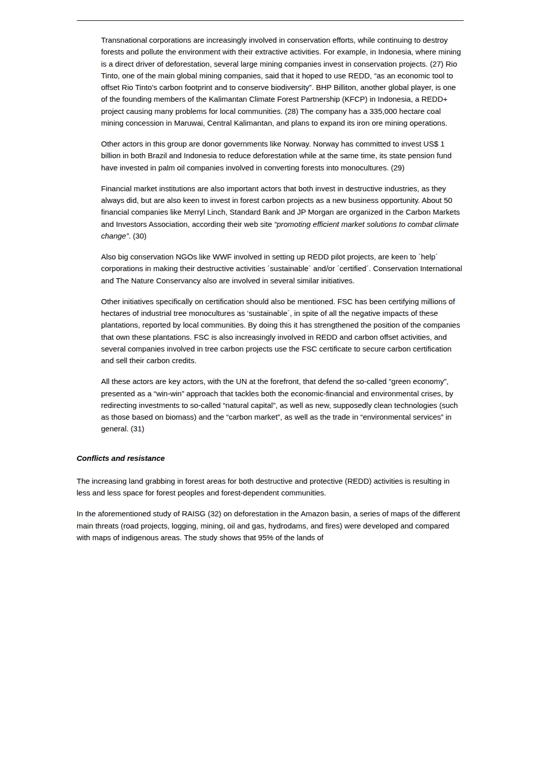Transnational corporations are increasingly involved in conservation efforts, while continuing to destroy forests and pollute the environment with their extractive activities. For example, in Indonesia, where mining is a direct driver of deforestation, several large mining companies invest in conservation projects. (27) Rio Tinto, one of the main global mining companies, said that it hoped to use REDD, “as an economic tool to offset Rio Tinto’s carbon footprint and to conserve biodiversity”. BHP Billiton, another global player, is one of the founding members of the Kalimantan Climate Forest Partnership (KFCP) in Indonesia, a REDD+ project causing many problems for local communities. (28) The company has a 335,000 hectare coal mining concession in Maruwai, Central Kalimantan, and plans to expand its iron ore mining operations.
Other actors in this group are donor governments like Norway. Norway has committed to invest US$ 1 billion in both Brazil and Indonesia to reduce deforestation while at the same time, its state pension fund have invested in palm oil companies involved in converting forests into monocultures. (29)
Financial market institutions are also important actors that both invest in destructive industries, as they always did, but are also keen to invest in forest carbon projects as a new business opportunity. About 50 financial companies like Merryl Linch, Standard Bank and JP Morgan are organized in the Carbon Markets and Investors Association, according their web site “promoting efficient market solutions to combat climate change”. (30)
Also big conservation NGOs like WWF involved in setting up REDD pilot projects, are keen to ´help´ corporations in making their destructive activities ´sustainable´ and/or ´certified´. Conservation International and The Nature Conservancy also are involved in several similar initiatives.
Other initiatives specifically on certification should also be mentioned. FSC has been certifying millions of hectares of industrial tree monocultures as ‘sustainable´, in spite of all the negative impacts of these plantations, reported by local communities. By doing this it has strengthened the position of the companies that own these plantations. FSC is also increasingly involved in REDD and carbon offset activities, and several companies involved in tree carbon projects use the FSC certificate to secure carbon certification and sell their carbon credits.
All these actors are key actors, with the UN at the forefront, that defend the so-called “green economy”, presented as a “win-win” approach that tackles both the economic-financial and environmental crises, by redirecting investments to so-called “natural capital”, as well as new, supposedly clean technologies (such as those based on biomass) and the “carbon market”, as well as the trade in “environmental services” in general. (31)
Conflicts and resistance
The increasing land grabbing in forest areas for both destructive and protective (REDD) activities is resulting in less and less space for forest peoples and forest-dependent communities.
In the aforementioned study of RAISG (32) on deforestation in the Amazon basin, a series of maps of the different main threats (road projects, logging, mining, oil and gas, hydrodams, and fires) were developed and compared with maps of indigenous areas. The study shows that 95% of the lands of